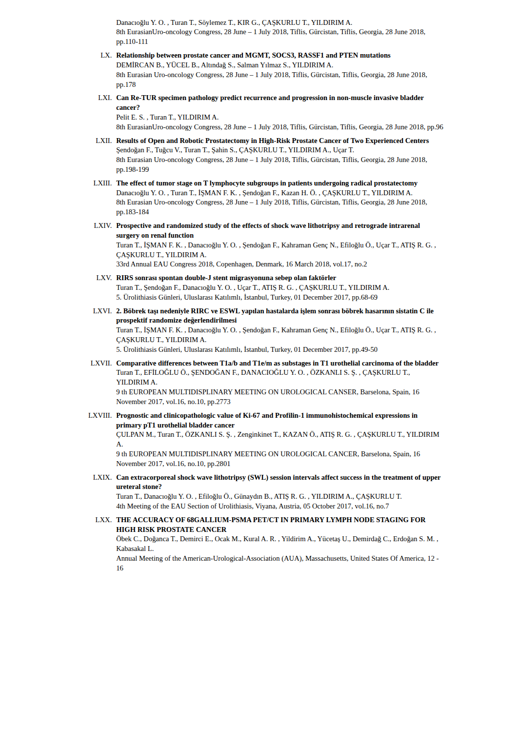Danacıoğlu Y. O. , Turan T., Söylemez T., KIR G., ÇAŞKURLU T., YILDIRIM A.
8th EurasianUro-oncology Congress, 28 June – 1 July 2018, Tiflis, Gürcistan, Tiflis, Georgia, 28 June 2018, pp.110-111
LX.
Relationship between prostate cancer and MGMT, SOCS3, RASSF1 and PTEN mutations
DEMİRCAN B., YÜCEL B., Altındağ S., Salman Yılmaz S., YILDIRIM A.
8th Eurasian Uro-oncology Congress, 28 June – 1 July 2018, Tiflis, Gürcistan, Tiflis, Georgia, 28 June 2018, pp.178
LXI.
Can Re-TUR specimen pathology predict recurrence and progression in non-muscle invasive bladder cancer?
Pelit E. S. , Turan T., YILDIRIM A.
8th EurasianUro-oncology Congress, 28 June – 1 July 2018, Tiflis, Gürcistan, Tiflis, Georgia, 28 June 2018, pp.96
LXII.
Results of Open and Robotic Prostatectomy in High-Risk Prostate Cancer of Two Experienced Centers
Şendoğan F., Tuğcu V., Turan T., Şahin S., ÇAŞKURLU T., YILDIRIM A., Uçar T.
8th Eurasian Uro-oncology Congress, 28 June – 1 July 2018, Tiflis, Gürcistan, Tiflis, Georgia, 28 June 2018, pp.198-199
LXIII.
The effect of tumor stage on T lymphocyte subgroups in patients undergoing radical prostatectomy
Danacıoğlu Y. O. , Turan T., İŞMAN F. K. , Şendoğan F., Kazan H. Ö. , ÇAŞKURLU T., YILDIRIM A.
8th Eurasian Uro-oncology Congress, 28 June – 1 July 2018, Tiflis, Gürcistan, Tiflis, Georgia, 28 June 2018, pp.183-184
LXIV.
Prospective and randomized study of the effects of shock wave lithotripsy and retrograde intrarenal surgery on renal function
Turan T., İŞMAN F. K. , Danacıoğlu Y. O. , Şendoğan F., Kahraman Genç N., Efiloğlu Ö., Uçar T., ATIŞ R. G. , ÇAŞKURLU T., YILDIRIM A.
33rd Annual EAU Congress 2018, Copenhagen, Denmark, 16 March 2018, vol.17, no.2
LXV.
RIRS sonrası spontan double-J stent migrasyonuna sebep olan faktörler
Turan T., Şendoğan F., Danacıoğlu Y. O. , Uçar T., ATIŞ R. G. , ÇAŞKURLU T., YILDIRIM A.
5. Ürolithiasis Günleri, Uluslarası Katılımlı, İstanbul, Turkey, 01 December 2017, pp.68-69
LXVI.
2. Böbrek taşı nedeniyle RIRC ve ESWL yapılan hastalarda işlem sonrası böbrek hasarının sistatin C ile prospektif randomize değerlendirilmesi
Turan T., İŞMAN F. K. , Danacıoğlu Y. O. , Şendoğan F., Kahraman Genç N., Efiloğlu Ö., Uçar T., ATIŞ R. G. , ÇAŞKURLU T., YILDIRIM A.
5. Ürolithiasis Günleri, Uluslarası Katılımlı, İstanbul, Turkey, 01 December 2017, pp.49-50
LXVII.
Comparative differences between T1a/b and T1e/m as substages in T1 urothelial carcinoma of the bladder
Turan T., EFİLOĞLU Ö., ŞENDOĞAN F., DANACIOĞLU Y. O. , ÖZKANLI S. Ş. , ÇAŞKURLU T., YILDIRIM A.
9 th EUROPEAN MULTIDISPLINARY MEETING ON UROLOGICAL CANSER, Barselona, Spain, 16 November 2017, vol.16, no.10, pp.2773
LXVIII.
Prognostic and clinicopathologic value of Ki-67 and Profilin-1 immunohistochemical expressions in primary pT1 urothelial bladder cancer
ÇULPAN M., Turan T., ÖZKANLI S. Ş. , Zenginkinet T., KAZAN Ö., ATIŞ R. G. , ÇAŞKURLU T., YILDIRIM A.
9 th EUROPEAN MULTIDISPLINARY MEETING ON UROLOGICAL CANCER, Barselona, Spain, 16 November 2017, vol.16, no.10, pp.2801
LXIX.
Can extracorporeal shock wave lithotripsy (SWL) session intervals affect success in the treatment of upper ureteral stone?
Turan T., Danacıoğlu Y. O. , Efiloğlu Ö., Günaydın B., ATIŞ R. G. , YILDIRIM A., ÇAŞKURLU T.
4th Meeting of the EAU Section of Urolithiasis, Viyana, Austria, 05 October 2017, vol.16, no.7
LXX.
THE ACCURACY OF 68GALLIUM-PSMA PET/CT IN PRIMARY LYMPH NODE STAGING FOR HIGH RISK PROSTATE CANCER
Öbek C., Doğanca T., Demirci E., Ocak M., Kural A. R. , Yildirim A., Yücetaş U., Demirdağ C., Erdoğan S. M. , Kabasakal L.
Annual Meeting of the American-Urological-Association (AUA), Massachusetts, United States Of America, 12 - 16